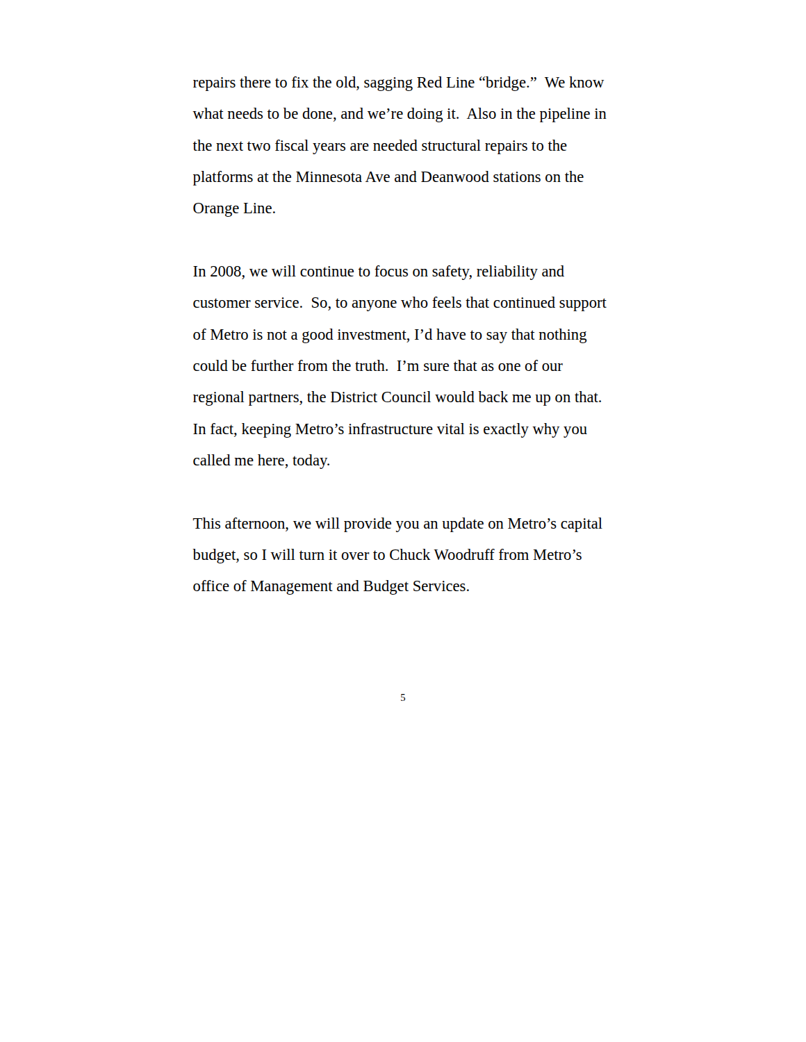repairs there to fix the old, sagging Red Line “bridge.” We know what needs to be done, and we’re doing it. Also in the pipeline in the next two fiscal years are needed structural repairs to the platforms at the Minnesota Ave and Deanwood stations on the Orange Line.
In 2008, we will continue to focus on safety, reliability and customer service. So, to anyone who feels that continued support of Metro is not a good investment, I’d have to say that nothing could be further from the truth. I’m sure that as one of our regional partners, the District Council would back me up on that. In fact, keeping Metro’s infrastructure vital is exactly why you called me here, today.
This afternoon, we will provide you an update on Metro’s capital budget, so I will turn it over to Chuck Woodruff from Metro’s office of Management and Budget Services.
5